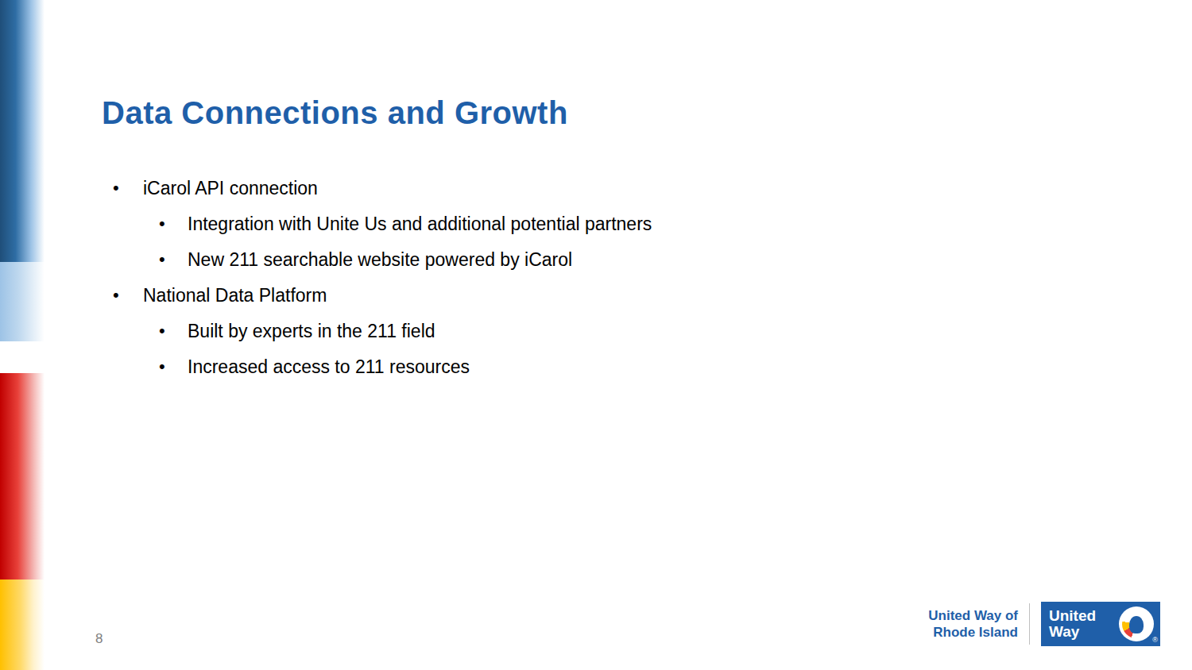Data Connections and Growth
iCarol API connection
Integration with Unite Us and additional potential partners
New 211 searchable website powered by iCarol
National Data Platform
Built by experts in the 211 field
Increased access to 211 resources
8
United Way of
Rhode Island
United
Way
®